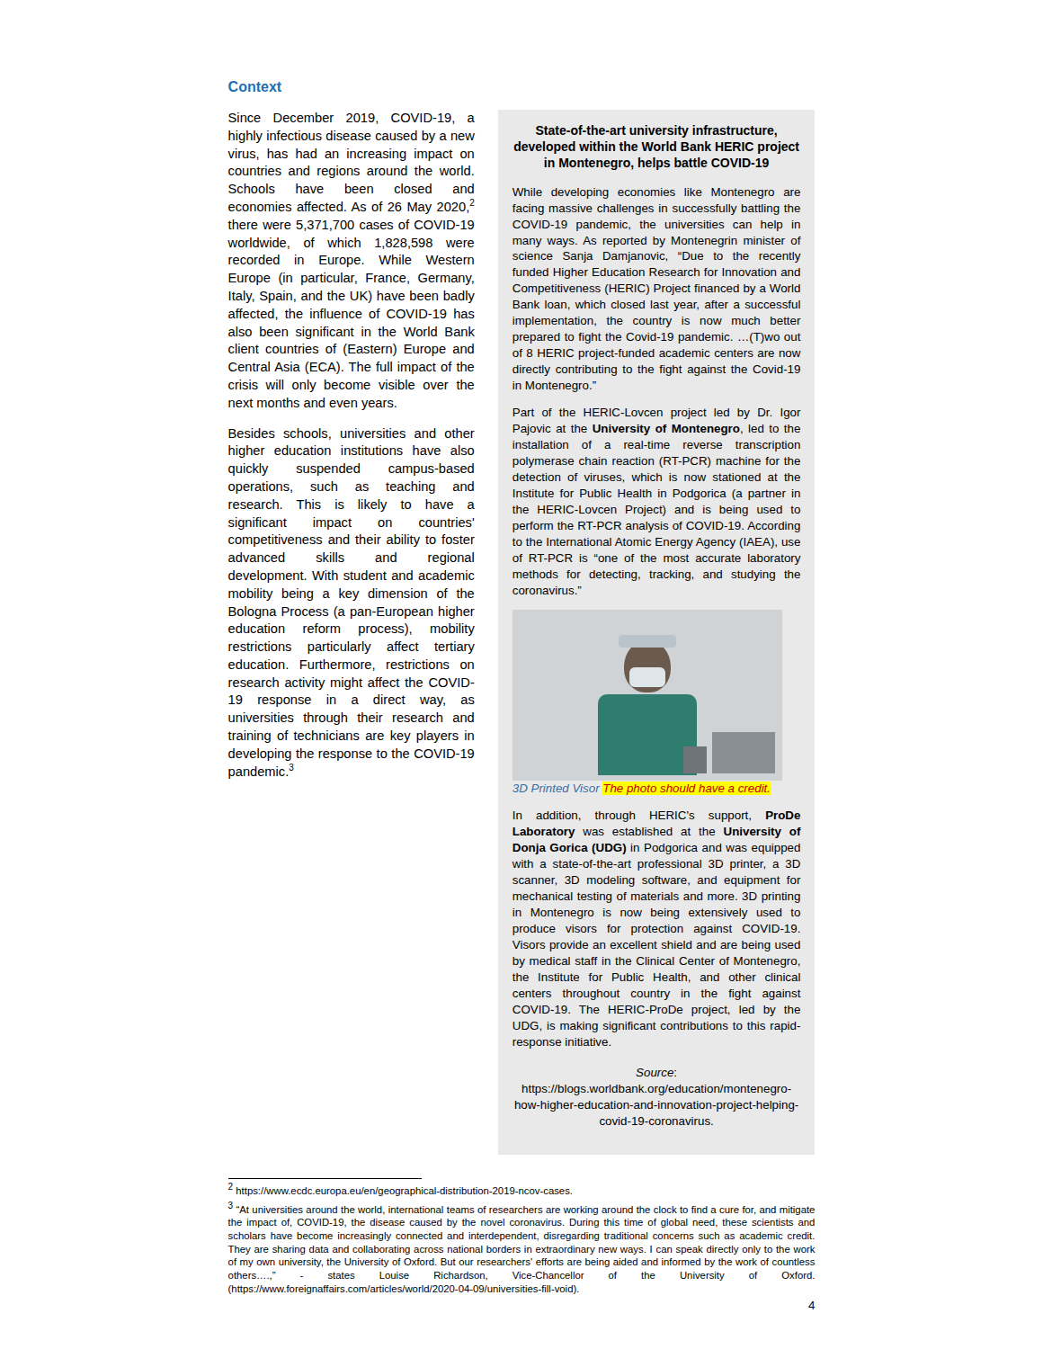Context
Since December 2019, COVID-19, a highly infectious disease caused by a new virus, has had an increasing impact on countries and regions around the world. Schools have been closed and economies affected. As of 26 May 2020,2 there were 5,371,700 cases of COVID-19 worldwide, of which 1,828,598 were recorded in Europe. While Western Europe (in particular, France, Germany, Italy, Spain, and the UK) have been badly affected, the influence of COVID-19 has also been significant in the World Bank client countries of (Eastern) Europe and Central Asia (ECA). The full impact of the crisis will only become visible over the next months and even years.
Besides schools, universities and other higher education institutions have also quickly suspended campus-based operations, such as teaching and research. This is likely to have a significant impact on countries' competitiveness and their ability to foster advanced skills and regional development. With student and academic mobility being a key dimension of the Bologna Process (a pan-European higher education reform process), mobility restrictions particularly affect tertiary education. Furthermore, restrictions on research activity might affect the COVID-19 response in a direct way, as universities through their research and training of technicians are key players in developing the response to the COVID-19 pandemic.3
State-of-the-art university infrastructure, developed within the World Bank HERIC project in Montenegro, helps battle COVID-19
While developing economies like Montenegro are facing massive challenges in successfully battling the COVID-19 pandemic, the universities can help in many ways. As reported by Montenegrin minister of science Sanja Damjanovic, “Due to the recently funded Higher Education Research for Innovation and Competitiveness (HERIC) Project financed by a World Bank loan, which closed last year, after a successful implementation, the country is now much better prepared to fight the Covid-19 pandemic. …(T)wo out of 8 HERIC project-funded academic centers are now directly contributing to the fight against the Covid-19 in Montenegro.”
Part of the HERIC-Lovcen project led by Dr. Igor Pajovic at the University of Montenegro, led to the installation of a real-time reverse transcription polymerase chain reaction (RT-PCR) machine for the detection of viruses, which is now stationed at the Institute for Public Health in Podgorica (a partner in the HERIC-Lovcen Project) and is being used to perform the RT-PCR analysis of COVID-19. According to the International Atomic Energy Agency (IAEA), use of RT-PCR is “one of the most accurate laboratory methods for detecting, tracking, and studying the coronavirus.”
3D Printed Visor The photo should have a credit.
In addition, through HERIC's support, ProDe Laboratory was established at the University of Donja Gorica (UDG) in Podgorica and was equipped with a state-of-the-art professional 3D printer, a 3D scanner, 3D modeling software, and equipment for mechanical testing of materials and more. 3D printing in Montenegro is now being extensively used to produce visors for protection against COVID-19. Visors provide an excellent shield and are being used by medical staff in the Clinical Center of Montenegro, the Institute for Public Health, and other clinical centers throughout country in the fight against COVID-19. The HERIC-ProDe project, led by the UDG, is making significant contributions to this rapid-response initiative.
Source: https://blogs.worldbank.org/education/montenegro-how-higher-education-and-innovation-project-helping-covid-19-coronavirus.
2 https://www.ecdc.europa.eu/en/geographical-distribution-2019-ncov-cases.
3 “At universities around the world, international teams of researchers are working around the clock to find a cure for, and mitigate the impact of, COVID-19, the disease caused by the novel coronavirus. During this time of global need, these scientists and scholars have become increasingly connected and interdependent, disregarding traditional concerns such as academic credit. They are sharing data and collaborating across national borders in extraordinary new ways. I can speak directly only to the work of my own university, the University of Oxford. But our researchers' efforts are being aided and informed by the work of countless others….,” - states Louise Richardson, Vice-Chancellor of the University of Oxford. (https://www.foreignaffairs.com/articles/world/2020-04-09/universities-fill-void).
4